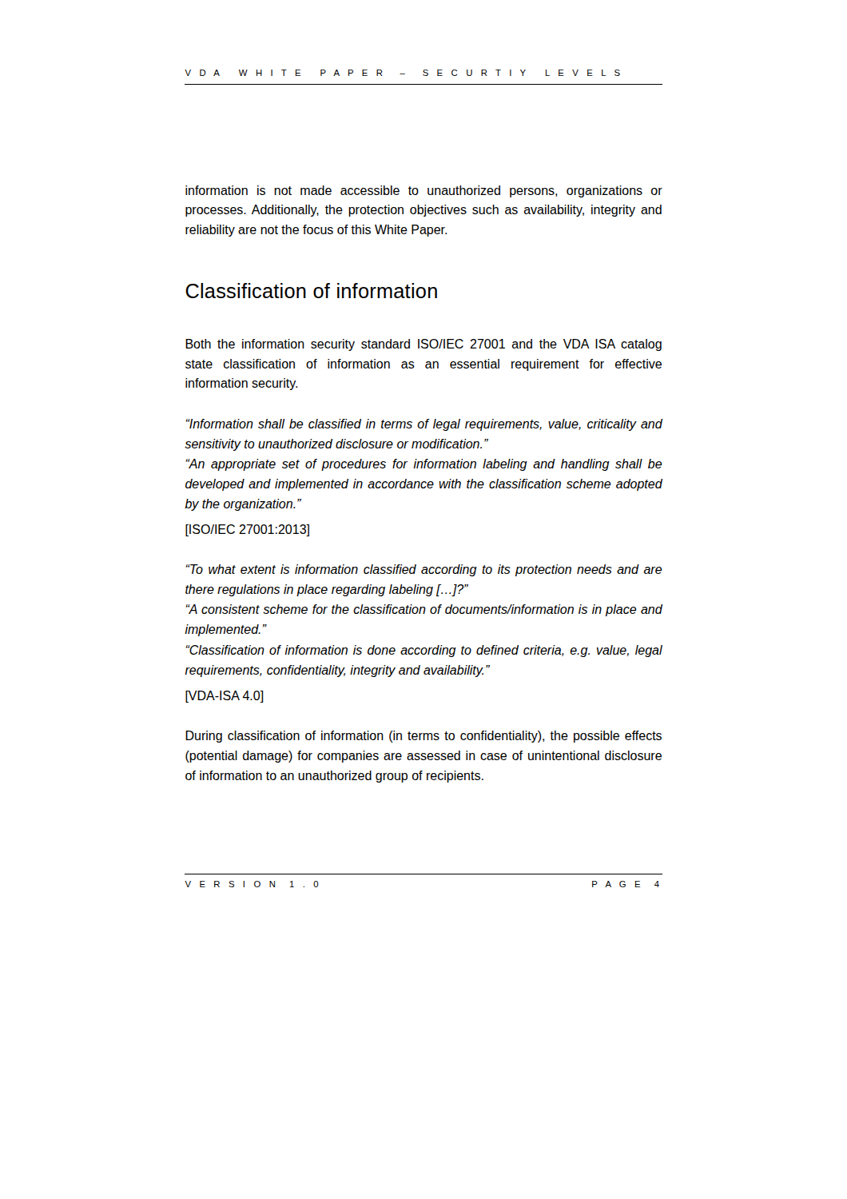V D A W H I T E P A P E R–S E C U R T I Y L E V E L S
information is not made accessible to unauthorized persons, organizations or processes. Additionally, the protection objectives such as availability, integrity and reliability are not the focus of this White Paper.
Classification of information
Both the information security standard ISO/IEC 27001 and the VDA ISA catalog state classification of information as an essential requirement for effective information security.
“Information shall be classified in terms of legal requirements, value, criticality and sensitivity to unauthorized disclosure or modification.”
“An appropriate set of procedures for information labeling and handling shall be developed and implemented in accordance with the classification scheme adopted by the organization.”
[ISO/IEC 27001:2013]
“To what extent is information classified according to its protection needs and are there regulations in place regarding labeling […]?”
“A consistent scheme for the classification of documents/information is in place and implemented.”
“Classification of information is done according to defined criteria, e.g. value, legal requirements, confidentiality, integrity and availability.”
[VDA-ISA 4.0]
During classification of information (in terms to confidentiality), the possible effects (potential damage) for companies are assessed in case of unintentional disclosure of information to an unauthorized group of recipients.
V E R S I O N 1 . 0 P A G E 4